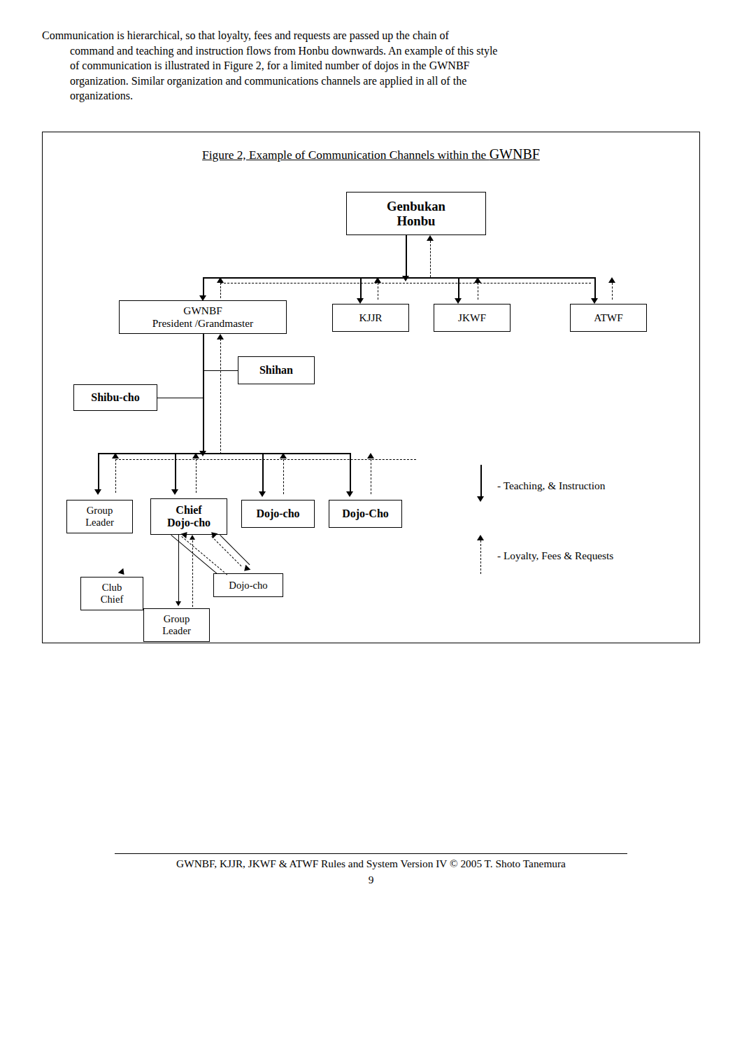Communication is hierarchical, so that loyalty, fees and requests are passed up the chain of command and teaching and instruction flows from Honbu downwards. An example of this style of communication is illustrated in Figure 2, for a limited number of dojos in the GWNBF organization. Similar organization and communications channels are applied in all of the organizations.
Figure 2, Example of Communication Channels within the GWNBF
Genbukan
Honbu
GWNBF
President /Grandmaster
KJJR
JKWF
ATWF
Shihan
Shibu-cho
Group
Leader
Chief
Dojo-cho
Dojo-cho
Dojo-Cho
Club
Chief
Dojo-cho
Group
Leader
- Teaching, & Instruction
- Loyalty, Fees & Requests
GWNBF, KJJR, JKWF & ATWF Rules and System Version IV © 2005 T. Shoto Tanemura
9